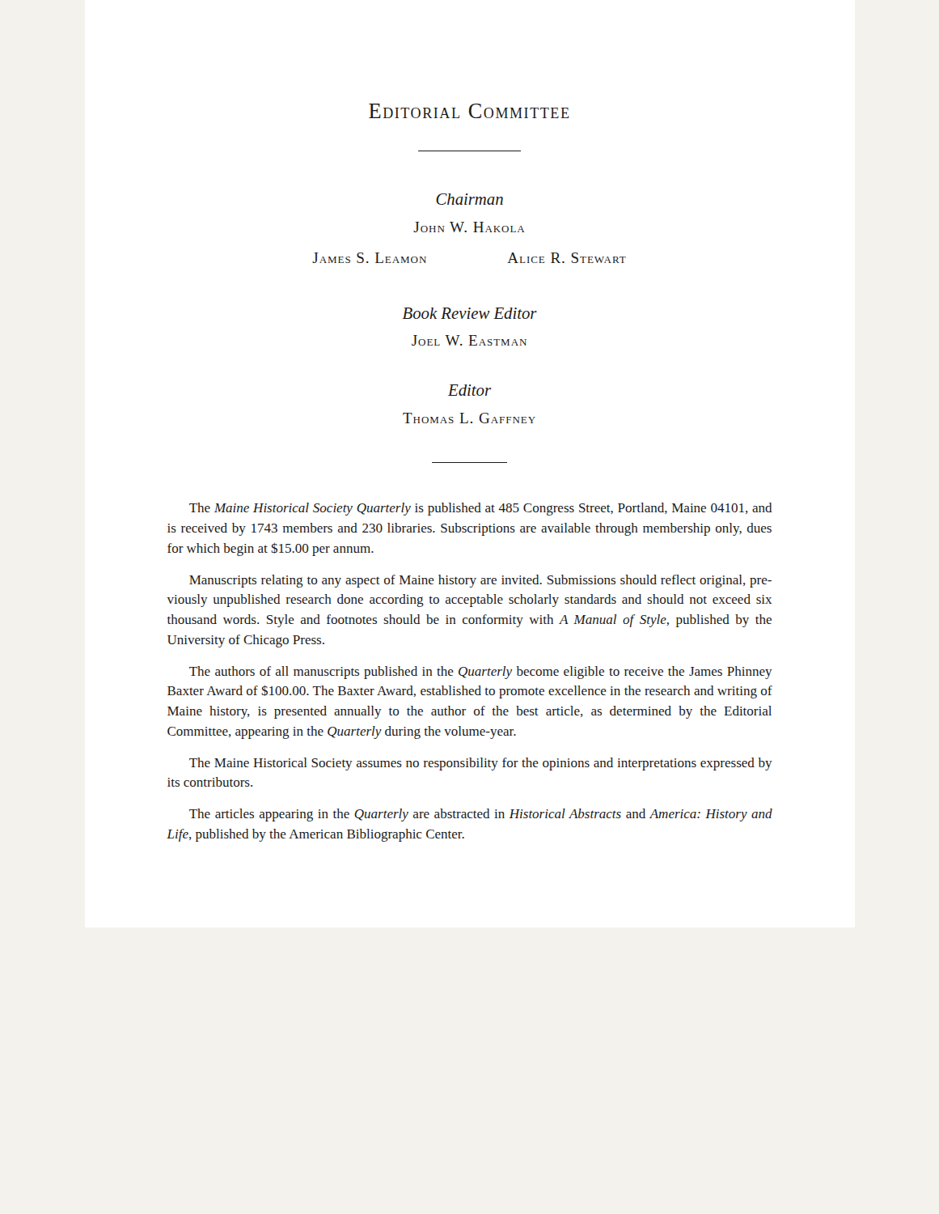Editorial Committee
Chairman
John W. Hakola
James S. Leamon Alice R. Stewart
Book Review Editor
Joel W. Eastman
Editor
Thomas L. Gaffney
The Maine Historical Society Quarterly is published at 485 Congress Street, Portland, Maine 04101, and is received by 1743 members and 230 libraries. Subscriptions are available through membership only, dues for which begin at $15.00 per annum.
Manuscripts relating to any aspect of Maine history are invited. Submissions should reflect original, previously unpublished research done according to acceptable scholarly standards and should not exceed six thousand words. Style and footnotes should be in conformity with A Manual of Style, published by the University of Chicago Press.
The authors of all manuscripts published in the Quarterly become eligible to receive the James Phinney Baxter Award of $100.00. The Baxter Award, established to promote excellence in the research and writing of Maine history, is presented annually to the author of the best article, as determined by the Editorial Committee, appearing in the Quarterly during the volume-year.
The Maine Historical Society assumes no responsibility for the opinions and interpretations expressed by its contributors.
The articles appearing in the Quarterly are abstracted in Historical Abstracts and America: History and Life, published by the American Bibliographic Center.